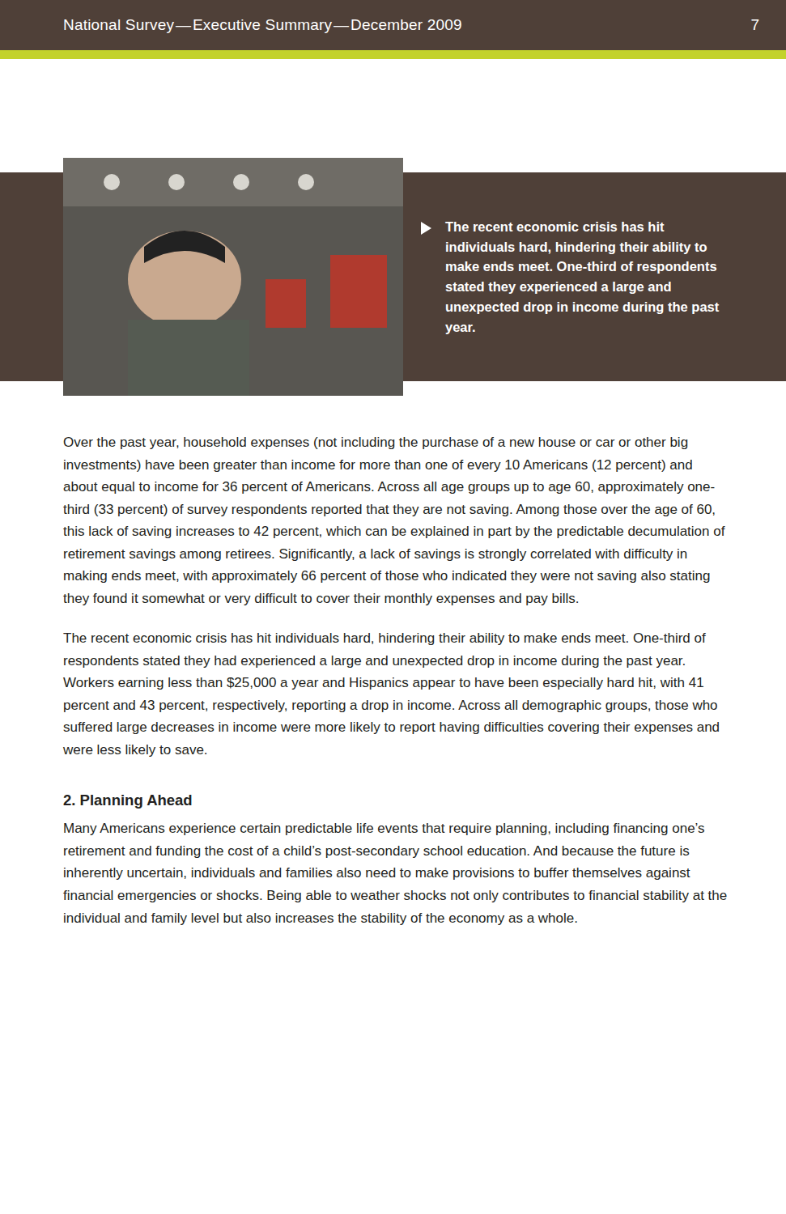National Survey — Executive Summary — December 2009
7
The recent economic crisis has hit individuals hard, hindering their ability to make ends meet. One-third of respondents stated they experienced a large and unexpected drop in income during the past year.
Over the past year, household expenses (not including the purchase of a new house or car or other big investments) have been greater than income for more than one of every 10 Americans (12 percent) and about equal to income for 36 percent of Americans. Across all age groups up to age 60, approximately one-third (33 percent) of survey respondents reported that they are not saving. Among those over the age of 60, this lack of saving increases to 42 percent, which can be explained in part by the predictable decumulation of retirement savings among retirees. Significantly, a lack of savings is strongly correlated with difficulty in making ends meet, with approximately 66 percent of those who indicated they were not saving also stating they found it somewhat or very difficult to cover their monthly expenses and pay bills.
The recent economic crisis has hit individuals hard, hindering their ability to make ends meet. One-third of respondents stated they had experienced a large and unexpected drop in income during the past year. Workers earning less than $25,000 a year and Hispanics appear to have been especially hard hit, with 41 percent and 43 percent, respectively, reporting a drop in income. Across all demographic groups, those who suffered large decreases in income were more likely to report having difficulties covering their expenses and were less likely to save.
2. Planning Ahead
Many Americans experience certain predictable life events that require planning, including financing one’s retirement and funding the cost of a child’s post-secondary school education. And because the future is inherently uncertain, individuals and families also need to make provisions to buffer themselves against financial emergencies or shocks. Being able to weather shocks not only contributes to financial stability at the individual and family level but also increases the stability of the economy as a whole.